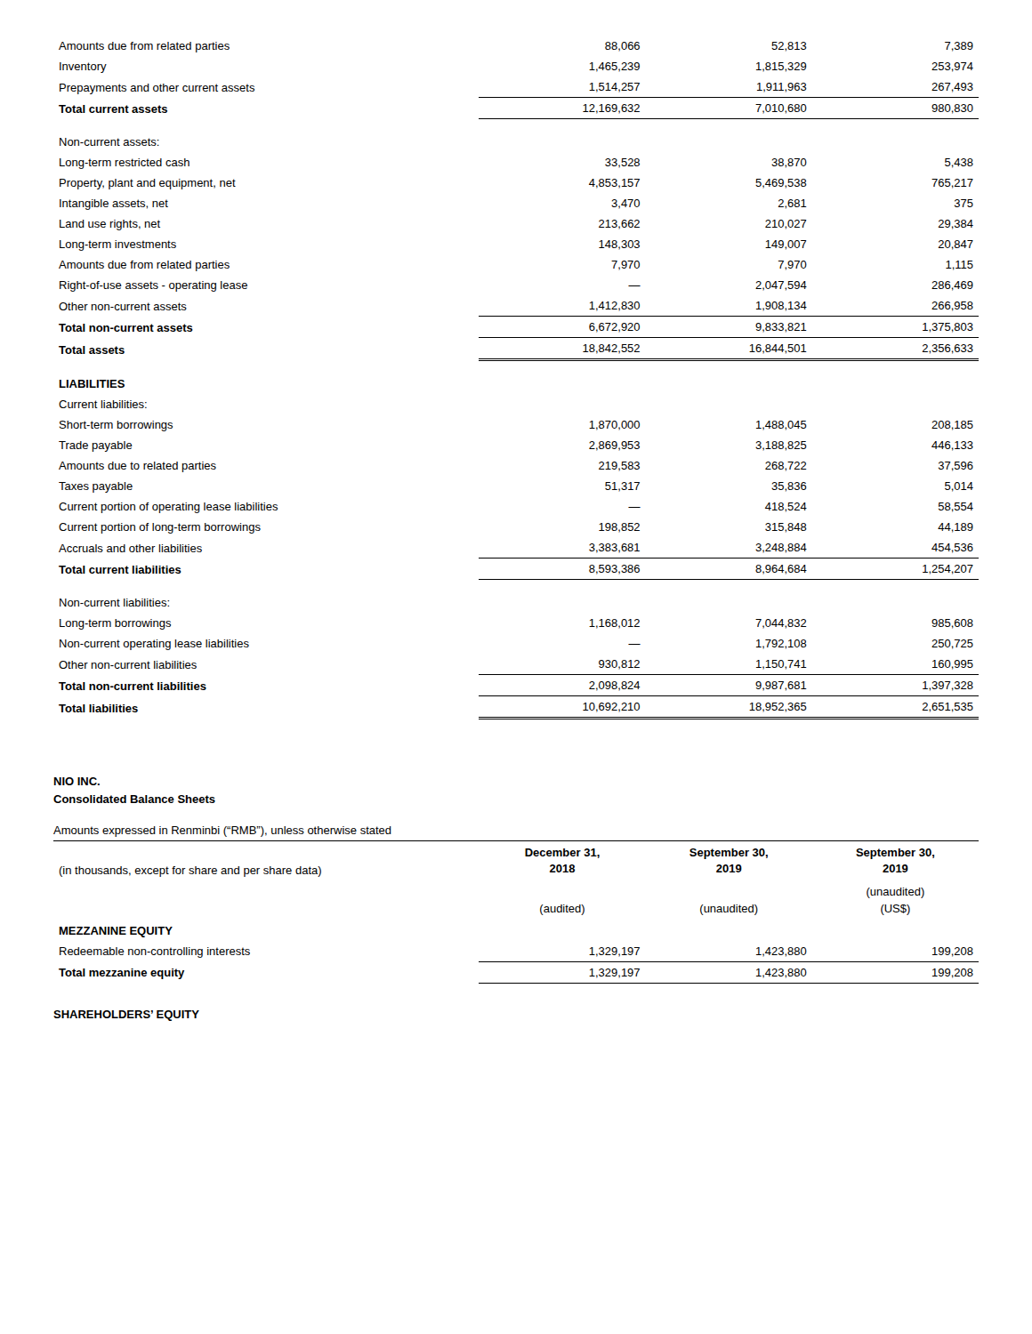| Amounts due from related parties | 88,066 | 52,813 | 7,389 |
| Inventory | 1,465,239 | 1,815,329 | 253,974 |
| Prepayments and other current assets | 1,514,257 | 1,911,963 | 267,493 |
| Total current assets | 12,169,632 | 7,010,680 | 980,830 |
| Non-current assets: | | | |
| Long-term restricted cash | 33,528 | 38,870 | 5,438 |
| Property, plant and equipment, net | 4,853,157 | 5,469,538 | 765,217 |
| Intangible assets, net | 3,470 | 2,681 | 375 |
| Land use rights, net | 213,662 | 210,027 | 29,384 |
| Long-term investments | 148,303 | 149,007 | 20,847 |
| Amounts due from related parties | 7,970 | 7,970 | 1,115 |
| Right-of-use assets - operating lease | — | 2,047,594 | 286,469 |
| Other non-current assets | 1,412,830 | 1,908,134 | 266,958 |
| Total non-current assets | 6,672,920 | 9,833,821 | 1,375,803 |
| Total assets | 18,842,552 | 16,844,501 | 2,356,633 |
| LIABILITIES | | | |
| Current liabilities: | | | |
| Short-term borrowings | 1,870,000 | 1,488,045 | 208,185 |
| Trade payable | 2,869,953 | 3,188,825 | 446,133 |
| Amounts due to related parties | 219,583 | 268,722 | 37,596 |
| Taxes payable | 51,317 | 35,836 | 5,014 |
| Current portion of operating lease liabilities | — | 418,524 | 58,554 |
| Current portion of long-term borrowings | 198,852 | 315,848 | 44,189 |
| Accruals and other liabilities | 3,383,681 | 3,248,884 | 454,536 |
| Total current liabilities | 8,593,386 | 8,964,684 | 1,254,207 |
| Non-current liabilities: | | | |
| Long-term borrowings | 1,168,012 | 7,044,832 | 985,608 |
| Non-current operating lease liabilities | — | 1,792,108 | 250,725 |
| Other non-current liabilities | 930,812 | 1,150,741 | 160,995 |
| Total non-current liabilities | 2,098,824 | 9,987,681 | 1,397,328 |
| Total liabilities | 10,692,210 | 18,952,365 | 2,651,535 |
NIO INC.
Consolidated Balance Sheets
Amounts expressed in Renminbi (“RMB”), unless otherwise stated
| (in thousands, except for share and per share data) | December 31, 2018 | September 30, 2019 | September 30, 2019 |
| | (audited) | (unaudited) | (unaudited) (US$) |
| MEZZANINE EQUITY | | | |
| Redeemable non-controlling interests | 1,329,197 | 1,423,880 | 199,208 |
| Total mezzanine equity | 1,329,197 | 1,423,880 | 199,208 |
SHAREHOLDERS’ EQUITY